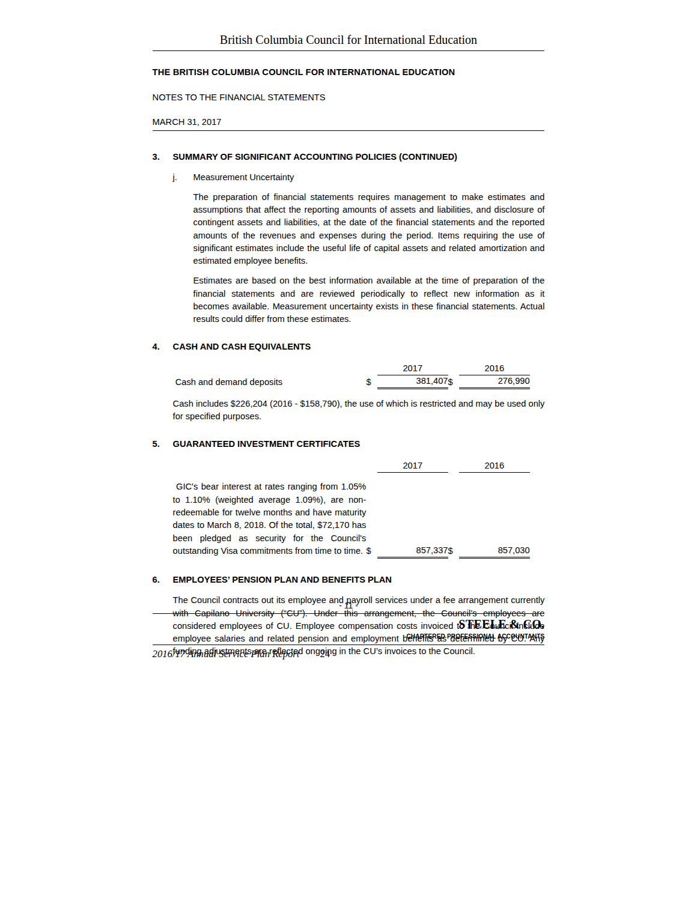British Columbia Council for International Education
THE BRITISH COLUMBIA COUNCIL FOR INTERNATIONAL EDUCATION
NOTES TO THE FINANCIAL STATEMENTS
MARCH 31, 2017
3.
SUMMARY OF SIGNIFICANT ACCOUNTING POLICIES (CONTINUED)
j.
Measurement Uncertainty
The preparation of financial statements requires management to make estimates and assumptions that affect the reporting amounts of assets and liabilities, and disclosure of contingent assets and liabilities, at the date of the financial statements and the reported amounts of the revenues and expenses during the period. Items requiring the use of significant estimates include the useful life of capital assets and related amortization and estimated employee benefits.
Estimates are based on the best information available at the time of preparation of the financial statements and are reviewed periodically to reflect new information as it becomes available. Measurement uncertainty exists in these financial statements. Actual results could differ from these estimates.
4.
CASH AND CASH EQUIVALENTS
| | | 2017 | | 2016 | |
| Cash and demand deposits | $ | 381,407 | $ | 276,990 | |
Cash includes $226,204 (2016 - $158,790), the use of which is restricted and may be used only for specified purposes.
5.
GUARANTEED INVESTMENT CERTIFICATES
| | | 2017 | | 2016 | |
| GIC's bear interest at rates ranging from 1.05% to 1.10% (weighted average 1.09%), are non-redeemable for twelve months and have maturity dates to March 8, 2018. Of the total, $72,170 has been pledged as security for the Council's outstanding Visa commitments from time to time. | $ | 857,337 | $ | 857,030 | |
6.
EMPLOYEES’ PENSION PLAN AND BENEFITS PLAN
The Council contracts out its employee and payroll services under a fee arrangement currently with Capilano University (“CU”). Under this arrangement, the Council’s employees are considered employees of CU. Employee compensation costs invoiced to the Council include employee salaries and related pension and employment benefits as determined by CU. Any funding adjustments are reflected ongoing in the CU’s invoices to the Council.
- 11 -
STEELE & CO.
CHARTERED PROFESSIONAL ACCOUNTANTS
2016/17 Annual Service Plan Report24